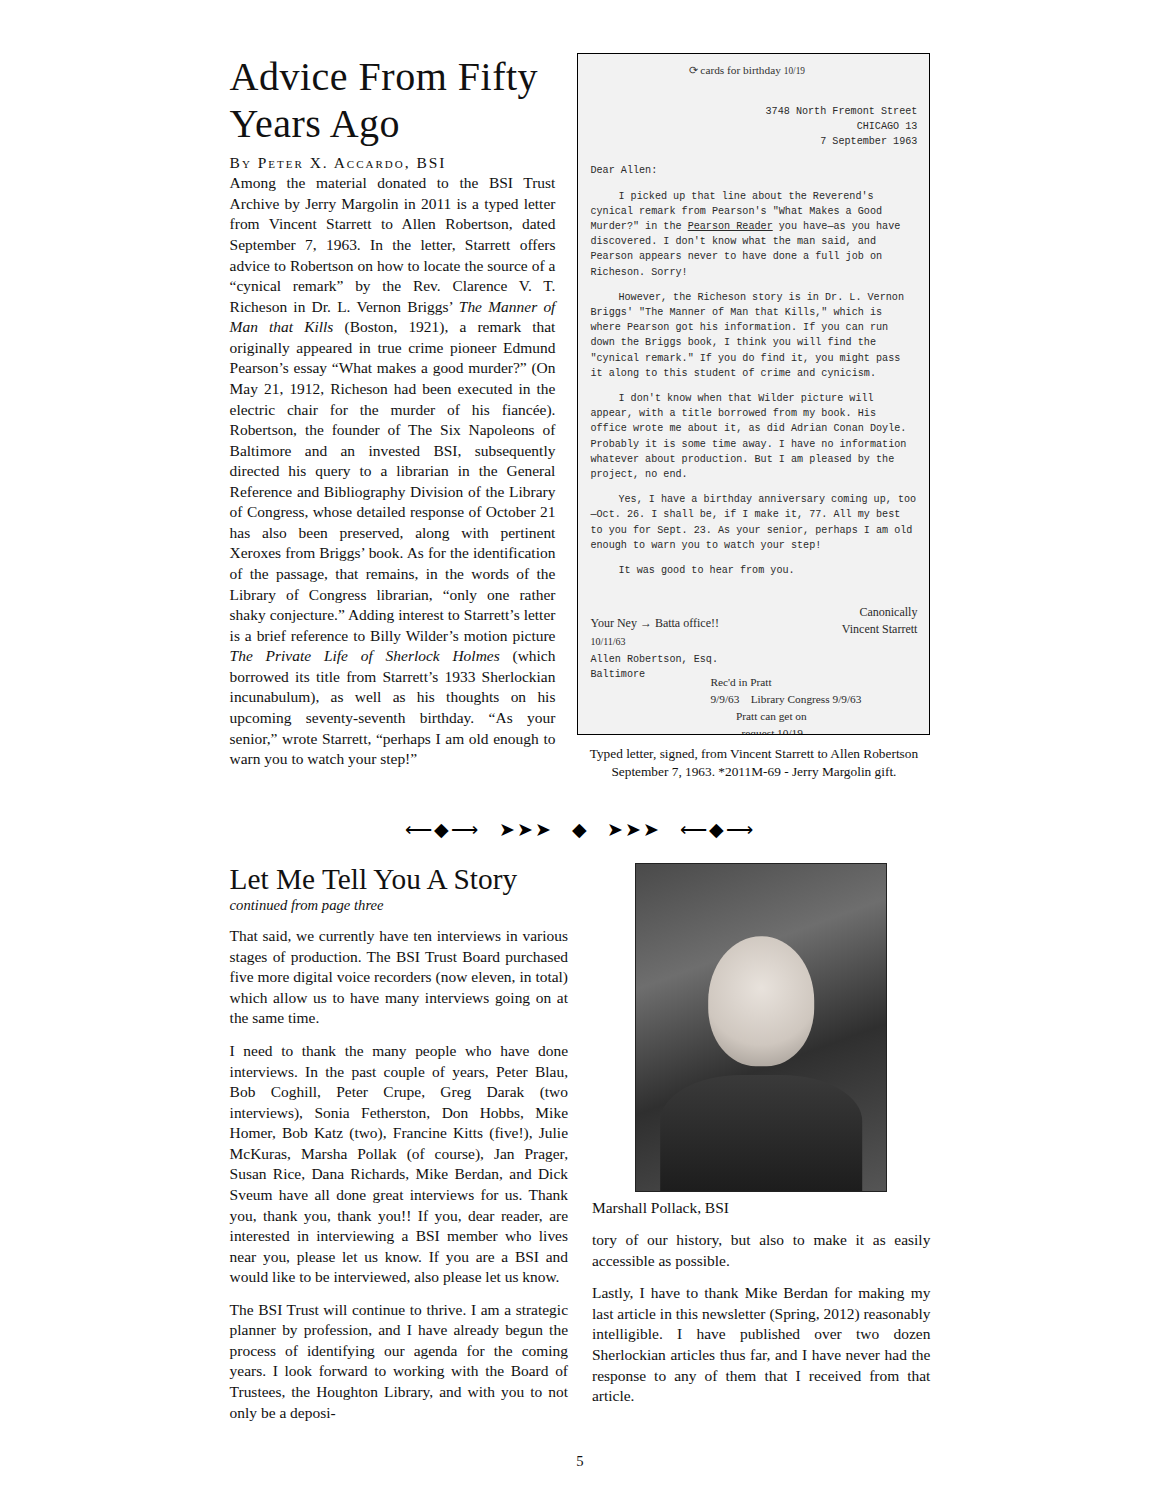Advice From Fifty Years Ago
By Peter X. Accardo, BSI
Among the material donated to the BSI Trust Archive by Jerry Margolin in 2011 is a typed letter from Vincent Starrett to Allen Robertson, dated September 7, 1963. In the letter, Starrett offers advice to Robertson on how to locate the source of a “cynical remark” by the Rev. Clarence V. T. Richeson in Dr. L. Vernon Briggs’ The Manner of Man that Kills (Boston, 1921), a remark that originally appeared in true crime pioneer Edmund Pearson’s essay “What makes a good murder?” (On May 21, 1912, Richeson had been executed in the electric chair for the murder of his fiancée). Robertson, the founder of The Six Napoleons of Baltimore and an invested BSI, subsequently directed his query to a librarian in the General Reference and Bibliography Division of the Library of Congress, whose detailed response of October 21 has also been preserved, along with pertinent Xeroxes from Briggs’ book. As for the identification of the passage, that remains, in the words of the Library of Congress librarian, “only one rather shaky conjecture.” Adding interest to Starrett’s letter is a brief reference to Billy Wilder’s motion picture The Private Life of Sherlock Holmes (which borrowed its title from Starrett’s 1933 Sherlockian incunabulum), as well as his thoughts on his upcoming seventy-seventh birthday. “As your senior,” wrote Starrett, “perhaps I am old enough to warn you to watch your step!”
⟳ cards for birthday 10/19
3748 North Fremont Street
CHICAGO 13
7 September 1963
Dear Allen:
I picked up that line about the Reverend's cynical remark from Pearson's "What Makes a Good Murder?" in the Pearson Reader you have—as you have discovered. I don't know what the man said, and Pearson appears never to have done a full job on Richeson. Sorry!
However, the Richeson story is in Dr. L. Vernon Briggs' "The Manner of Man that Kills," which is where Pearson got his information. If you can run down the Briggs book, I think you will find the "cynical remark." If you do find it, you might pass it along to this student of crime and cynicism.
I don't know when that Wilder picture will appear, with a title borrowed from my book. His office wrote me about it, as did Adrian Conan Doyle. Probably it is some time away. I have no information whatever about production. But I am pleased by the project, no end.
Yes, I have a birthday anniversary coming up, too—Oct. 26. I shall be, if I make it, 77. All my best to you for Sept. 23. As your senior, perhaps I am old enough to warn you to watch your step!
It was good to hear from you.
Your Ney → Batta office!!
10/11/63 Canonically
Vincent Starrett Allen Robertson, Esq.
Baltimore Rec'd in Pratt
9/9/63 Library Congress 9/9/63
Pratt can get on
request 10/19
Typed letter, signed, from Vincent Starrett to Allen Robertson
September 7, 1963. *2011M-69 - Jerry Margolin gift.
⟵◆⟶ ➤➤➤ ◆ ➤➤➤ ⟵◆⟶
Let Me Tell You A Story
continued from page three
That said, we currently have ten interviews in various stages of production. The BSI Trust Board purchased five more digital voice recorders (now eleven, in total) which allow us to have many interviews going on at the same time.
I need to thank the many people who have done interviews. In the past couple of years, Peter Blau, Bob Coghill, Peter Crupe, Greg Darak (two interviews), Sonia Fetherston, Don Hobbs, Mike Homer, Bob Katz (two), Francine Kitts (five!), Julie McKuras, Marsha Pollak (of course), Jan Prager, Susan Rice, Dana Richards, Mike Berdan, and Dick Sveum have all done great interviews for us. Thank you, thank you, thank you!! If you, dear reader, are interested in interviewing a BSI member who lives near you, please let us know. If you are a BSI and would like to be interviewed, also please let us know.
The BSI Trust will continue to thrive. I am a strategic planner by profession, and I have already begun the process of identifying our agenda for the coming years. I look forward to working with the Board of Trustees, the Houghton Library, and with you to not only be a deposi-
Marshall Pollack, BSI
tory of our history, but also to make it as easily accessible as possible.
Lastly, I have to thank Mike Berdan for making my last article in this newsletter (Spring, 2012) reasonably intelligible. I have published over two dozen Sherlockian articles thus far, and I have never had the response to any of them that I received from that article.
5